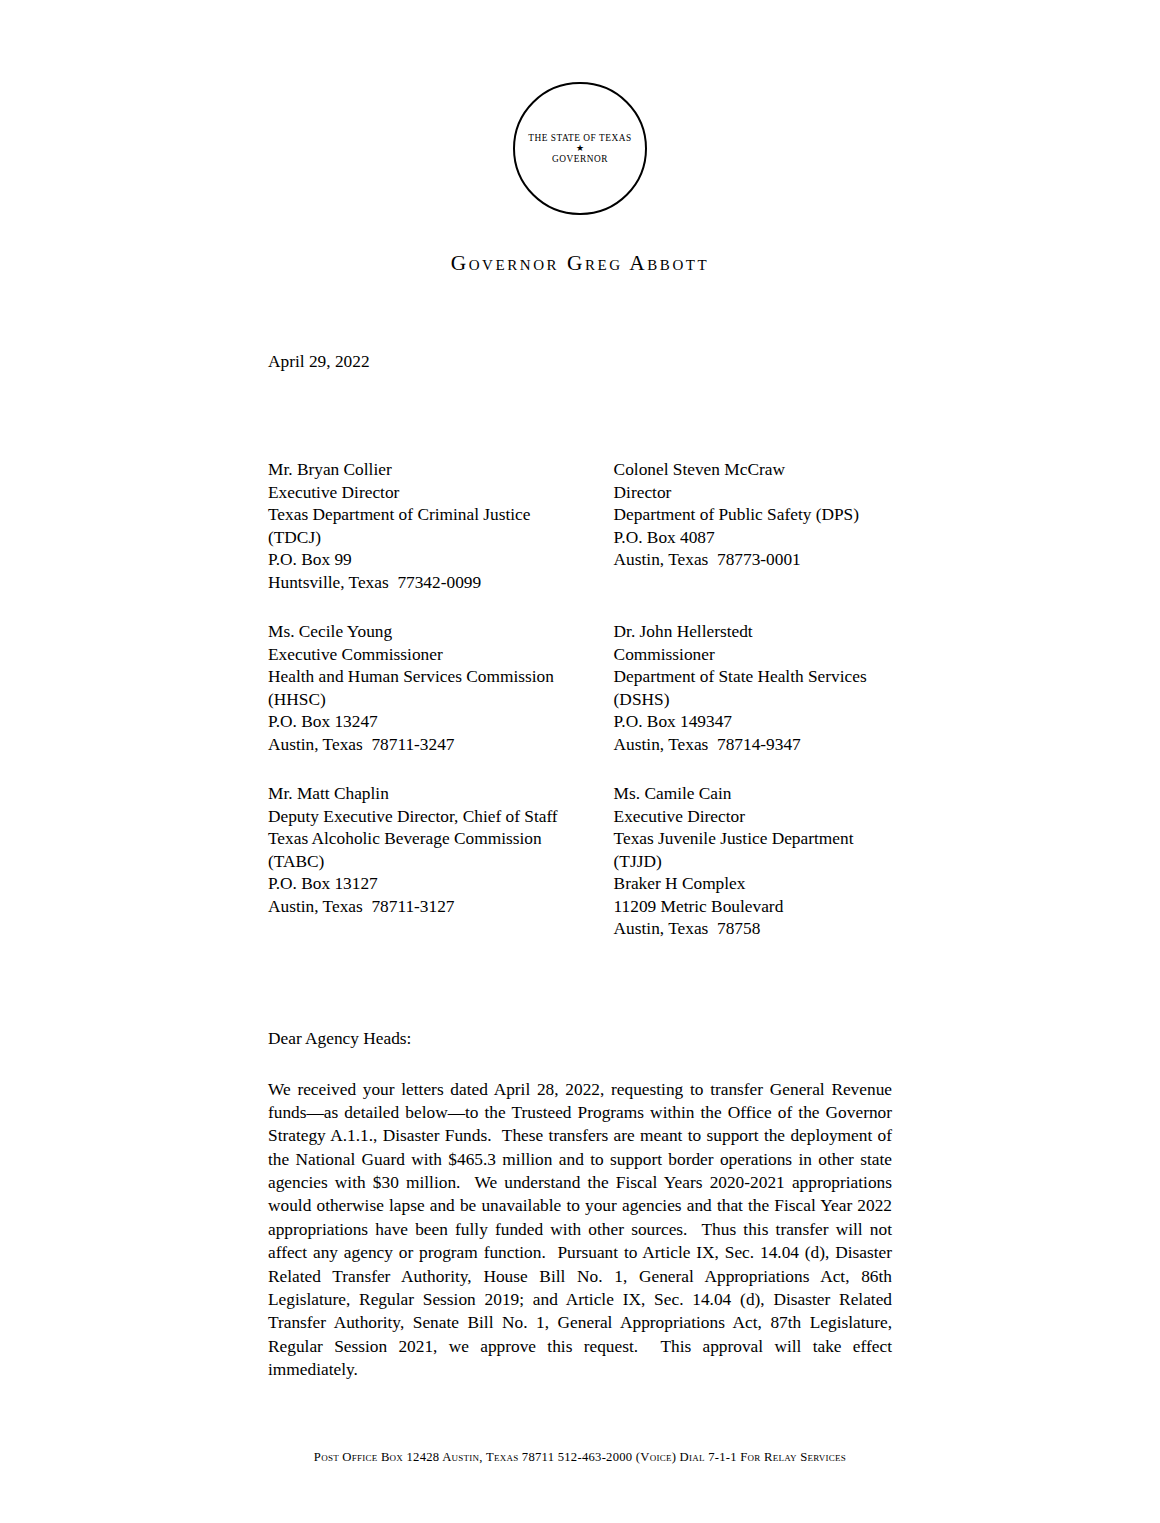THE STATE OF TEXAS
★
GOVERNOR
Governor Greg Abbott
April 29, 2022
| Mr. Bryan Collier Executive Director Texas Department of Criminal Justice (TDCJ) P.O. Box 99 Huntsville, Texas 77342-0099 | Colonel Steven McCraw Director Department of Public Safety (DPS) P.O. Box 4087 Austin, Texas 78773-0001 |
| Ms. Cecile Young Executive Commissioner Health and Human Services Commission (HHSC) P.O. Box 13247 Austin, Texas 78711-3247 | Dr. John Hellerstedt Commissioner Department of State Health Services (DSHS) P.O. Box 149347 Austin, Texas 78714-9347 |
| Mr. Matt Chaplin Deputy Executive Director, Chief of Staff Texas Alcoholic Beverage Commission (TABC) P.O. Box 13127 Austin, Texas 78711-3127 | Ms. Camile Cain Executive Director Texas Juvenile Justice Department (TJJD) Braker H Complex 11209 Metric Boulevard Austin, Texas 78758 |
Dear Agency Heads:
We received your letters dated April 28, 2022, requesting to transfer General Revenue funds—as detailed below—to the Trusteed Programs within the Office of the Governor Strategy A.1.1., Disaster Funds. These transfers are meant to support the deployment of the National Guard with $465.3 million and to support border operations in other state agencies with $30 million. We understand the Fiscal Years 2020-2021 appropriations would otherwise lapse and be unavailable to your agencies and that the Fiscal Year 2022 appropriations have been fully funded with other sources. Thus this transfer will not affect any agency or program function. Pursuant to Article IX, Sec. 14.04 (d), Disaster Related Transfer Authority, House Bill No. 1, General Appropriations Act, 86th Legislature, Regular Session 2019; and Article IX, Sec. 14.04 (d), Disaster Related Transfer Authority, Senate Bill No. 1, General Appropriations Act, 87th Legislature, Regular Session 2021, we approve this request. This approval will take effect immediately.
Post Office Box 12428 Austin, Texas 78711 512-463-2000 (Voice) Dial 7-1-1 For Relay Services